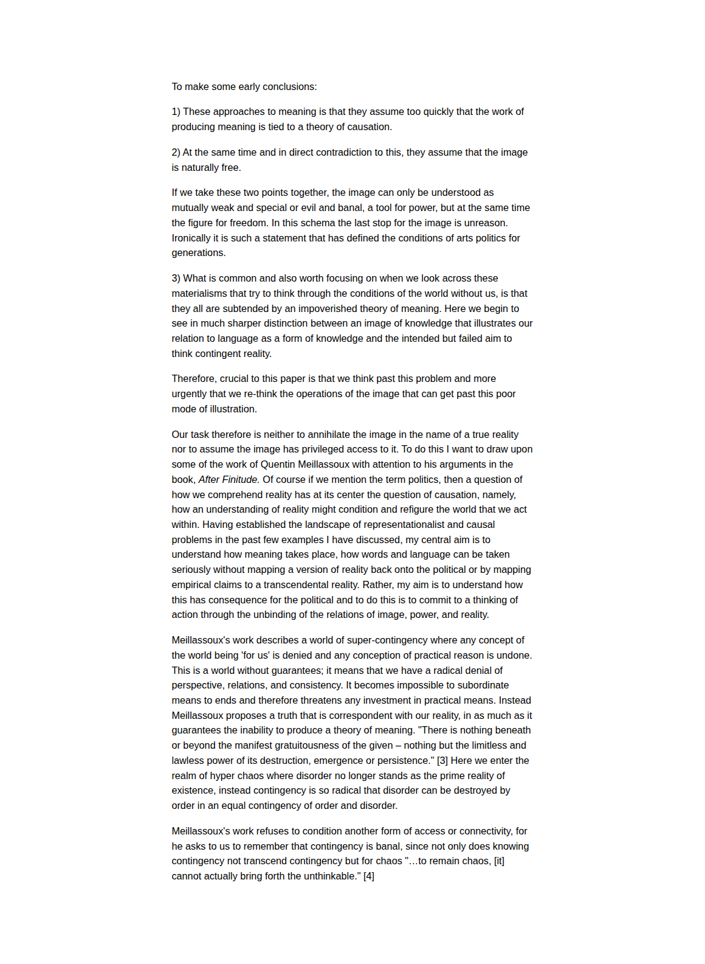To make some early conclusions:
1) These approaches to meaning is that they assume too quickly that the work of producing meaning is tied to a theory of causation.
2) At the same time and in direct contradiction to this, they assume that the image is naturally free.
If we take these two points together, the image can only be understood as mutually weak and special or evil and banal, a tool for power, but at the same time the figure for freedom. In this schema the last stop for the image is unreason. Ironically it is such a statement that has defined the conditions of arts politics for generations.
3) What is common and also worth focusing on when we look across these materialisms that try to think through the conditions of the world without us, is that they all are subtended by an impoverished theory of meaning. Here we begin to see in much sharper distinction between an image of knowledge that illustrates our relation to language as a form of knowledge and the intended but failed aim to think contingent reality.
Therefore, crucial to this paper is that we think past this problem and more urgently that we re-think the operations of the image that can get past this poor mode of illustration.
Our task therefore is neither to annihilate the image in the name of a true reality nor to assume the image has privileged access to it. To do this I want to draw upon some of the work of Quentin Meillassoux with attention to his arguments in the book, After Finitude. Of course if we mention the term politics, then a question of how we comprehend reality has at its center the question of causation, namely, how an understanding of reality might condition and refigure the world that we act within. Having established the landscape of representationalist and causal problems in the past few examples I have discussed, my central aim is to understand how meaning takes place, how words and language can be taken seriously without mapping a version of reality back onto the political or by mapping empirical claims to a transcendental reality. Rather, my aim is to understand how this has consequence for the political and to do this is to commit to a thinking of action through the unbinding of the relations of image, power, and reality.
Meillassoux's work describes a world of super-contingency where any concept of the world being 'for us' is denied and any conception of practical reason is undone. This is a world without guarantees; it means that we have a radical denial of perspective, relations, and consistency. It becomes impossible to subordinate means to ends and therefore threatens any investment in practical means. Instead Meillassoux proposes a truth that is correspondent with our reality, in as much as it guarantees the inability to produce a theory of meaning. "There is nothing beneath or beyond the manifest gratuitousness of the given – nothing but the limitless and lawless power of its destruction, emergence or persistence." [3] Here we enter the realm of hyper chaos where disorder no longer stands as the prime reality of existence, instead contingency is so radical that disorder can be destroyed by order in an equal contingency of order and disorder.
Meillassoux's work refuses to condition another form of access or connectivity, for he asks to us to remember that contingency is banal, since not only does knowing contingency not transcend contingency but for chaos "…to remain chaos, [it] cannot actually bring forth the unthinkable." [4]